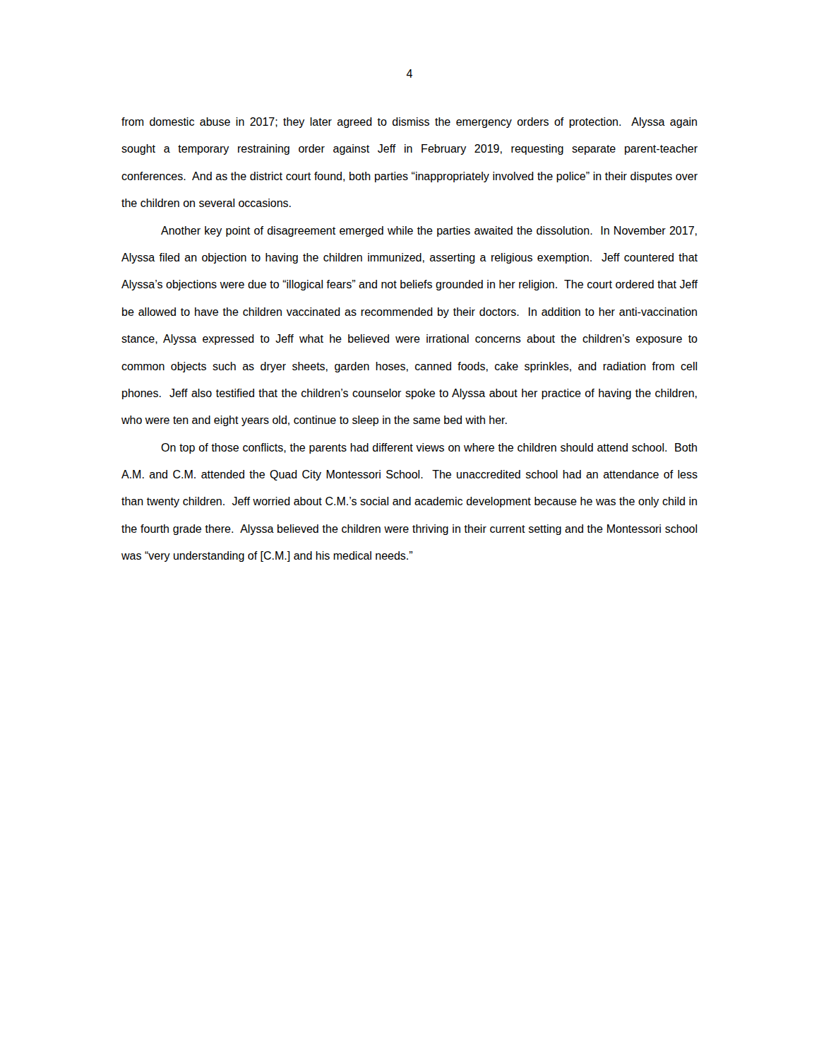4
from domestic abuse in 2017; they later agreed to dismiss the emergency orders of protection. Alyssa again sought a temporary restraining order against Jeff in February 2019, requesting separate parent-teacher conferences. And as the district court found, both parties “inappropriately involved the police” in their disputes over the children on several occasions.
Another key point of disagreement emerged while the parties awaited the dissolution. In November 2017, Alyssa filed an objection to having the children immunized, asserting a religious exemption. Jeff countered that Alyssa’s objections were due to “illogical fears” and not beliefs grounded in her religion. The court ordered that Jeff be allowed to have the children vaccinated as recommended by their doctors. In addition to her anti-vaccination stance, Alyssa expressed to Jeff what he believed were irrational concerns about the children’s exposure to common objects such as dryer sheets, garden hoses, canned foods, cake sprinkles, and radiation from cell phones. Jeff also testified that the children’s counselor spoke to Alyssa about her practice of having the children, who were ten and eight years old, continue to sleep in the same bed with her.
On top of those conflicts, the parents had different views on where the children should attend school. Both A.M. and C.M. attended the Quad City Montessori School. The unaccredited school had an attendance of less than twenty children. Jeff worried about C.M.’s social and academic development because he was the only child in the fourth grade there. Alyssa believed the children were thriving in their current setting and the Montessori school was “very understanding of [C.M.] and his medical needs.”